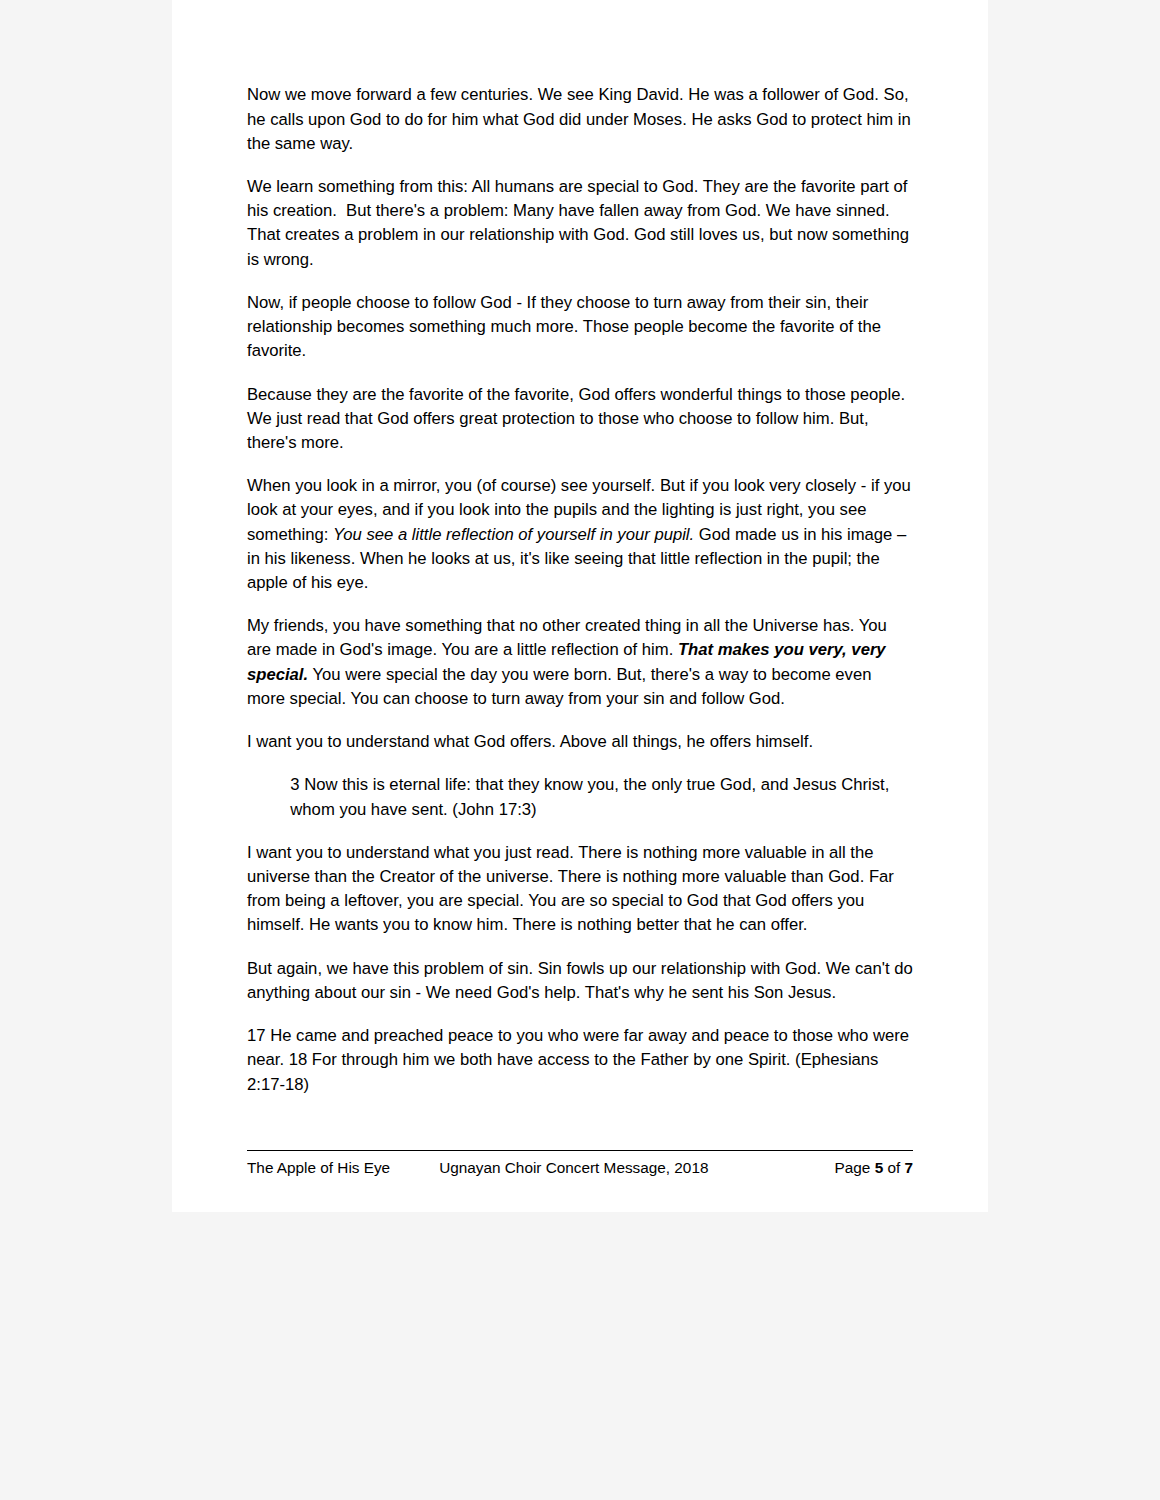Now we move forward a few centuries. We see King David. He was a follower of God. So, he calls upon God to do for him what God did under Moses. He asks God to protect him in the same way.
We learn something from this: All humans are special to God. They are the favorite part of his creation. But there's a problem: Many have fallen away from God. We have sinned. That creates a problem in our relationship with God. God still loves us, but now something is wrong.
Now, if people choose to follow God - If they choose to turn away from their sin, their relationship becomes something much more. Those people become the favorite of the favorite.
Because they are the favorite of the favorite, God offers wonderful things to those people. We just read that God offers great protection to those who choose to follow him. But, there's more.
When you look in a mirror, you (of course) see yourself. But if you look very closely - if you look at your eyes, and if you look into the pupils and the lighting is just right, you see something: You see a little reflection of yourself in your pupil. God made us in his image – in his likeness. When he looks at us, it's like seeing that little reflection in the pupil; the apple of his eye.
My friends, you have something that no other created thing in all the Universe has. You are made in God's image. You are a little reflection of him. That makes you very, very special. You were special the day you were born. But, there's a way to become even more special. You can choose to turn away from your sin and follow God.
I want you to understand what God offers. Above all things, he offers himself.
3 Now this is eternal life: that they know you, the only true God, and Jesus Christ, whom you have sent. (John 17:3)
I want you to understand what you just read. There is nothing more valuable in all the universe than the Creator of the universe. There is nothing more valuable than God. Far from being a leftover, you are special. You are so special to God that God offers you himself. He wants you to know him. There is nothing better that he can offer.
But again, we have this problem of sin. Sin fowls up our relationship with God. We can't do anything about our sin - We need God's help. That's why he sent his Son Jesus.
17 He came and preached peace to you who were far away and peace to those who were near. 18 For through him we both have access to the Father by one Spirit. (Ephesians 2:17-18)
The Apple of His Eye Ugnayan Choir Concert Message, 2018 Page 5 of 7